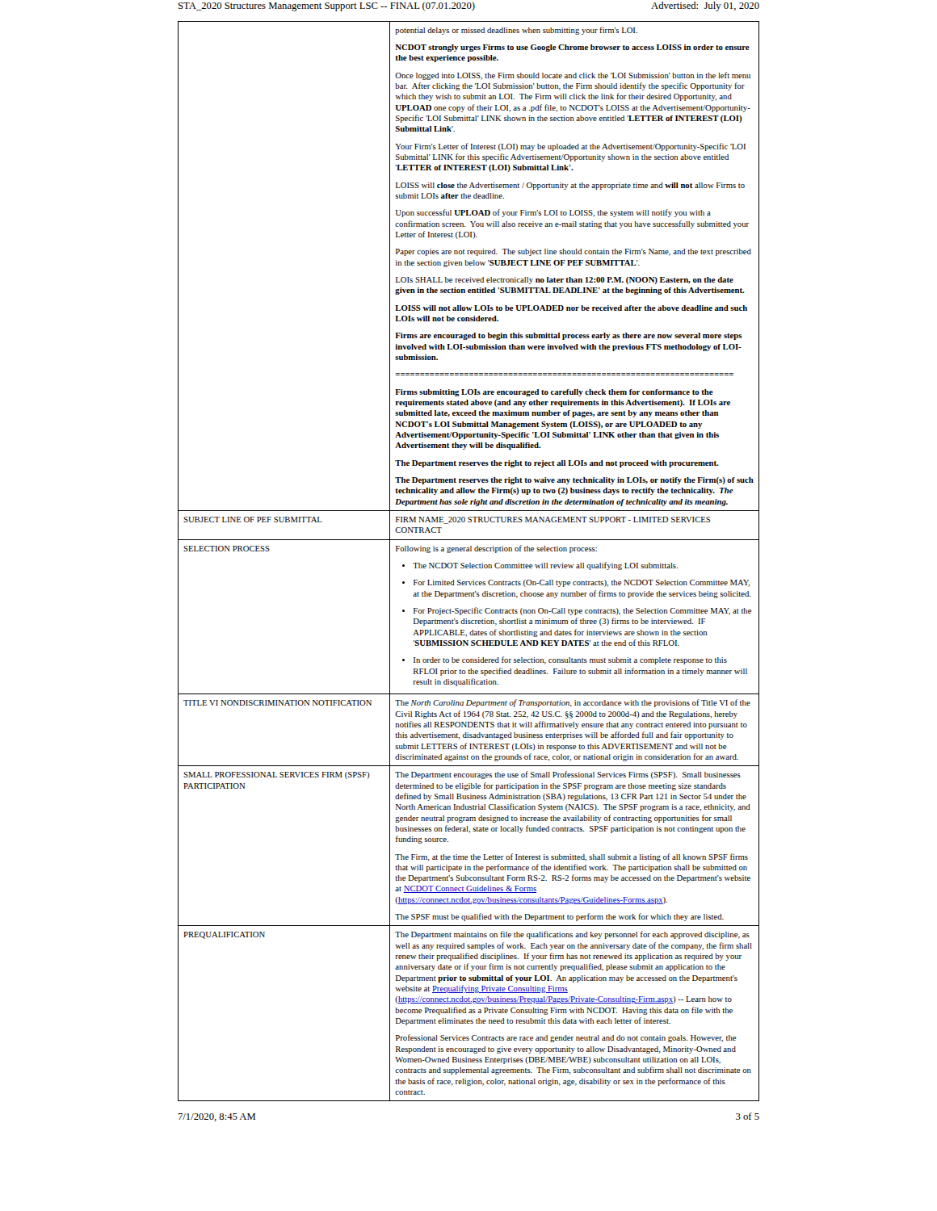STA_2020 Structures Management Support LSC -- FINAL (07.01.2020)
Advertised: July 01, 2020
| | potential delays or missed deadlines when submitting your firm's LOI. NCDOT strongly urges Firms to use Google Chrome browser to access LOISS in order to ensure the best experience possible. Once logged into LOISS, the Firm should locate and click the 'LOI Submission' button in the left menu bar. After clicking the 'LOI Submission' button, the Firm should identify the specific Opportunity for which they wish to submit an LOI. The Firm will click the link for their desired Opportunity, and UPLOAD one copy of their LOI, as a .pdf file, to NCDOT's LOISS at the Advertisement/Opportunity-Specific 'LOI Submittal' LINK shown in the section above entitled ' LETTER of INTEREST (LOI) Submittal Link '. Your Firm's Letter of Interest (LOI) may be uploaded at the Advertisement/Opportunity-Specific 'LOI Submittal' LINK for this specific Advertisement/Opportunity shown in the section above entitled ' LETTER of INTEREST (LOI) Submittal Link'. LOISS will close the Advertisement / Opportunity at the appropriate time and will not allow Firms to submit LOIs after the deadline. Upon successful UPLOAD of your Firm's LOI to LOISS, the system will notify you with a confirmation screen. You will also receive an e-mail stating that you have successfully submitted your Letter of Interest (LOI). Paper copies are not required. The subject line should contain the Firm's Name, and the text prescribed in the section given below ' SUBJECT LINE OF PEF SUBMITTAL '. LOIs SHALL be received electronically no later than 12:00 P.M. (NOON) Eastern, on the date given in the section entitled 'SUBMITTAL DEADLINE' at the beginning of this Advertisement. LOISS will not allow LOIs to be UPLOADED nor be received after the above deadline and such LOIs will not be considered. Firms are encouraged to begin this submittal process early as there are now several more steps involved with LOI-submission than were involved with the previous FTS methodology of LOI-submission. ===================================================================== Firms submitting LOIs are encouraged to carefully check them for conformance to the requirements stated above (and any other requirements in this Advertisement). If LOIs are submitted late, exceed the maximum number of pages, are sent by any means other than NCDOT's LOI Submittal Management System (LOISS), or are UPLOADED to any Advertisement/Opportunity-Specific 'LOI Submittal' LINK other than that given in this Advertisement they will be disqualified. The Department reserves the right to reject all LOIs and not proceed with procurement. The Department reserves the right to waive any technicality in LOIs, or notify the Firm(s) of such technicality and allow the Firm(s) up to two (2) business days to rectify the technicality. The Department has sole right and discretion in the determination of technicality and its meaning. |
| SUBJECT LINE OF PEF SUBMITTAL | FIRM NAME_2020 STRUCTURES MANAGEMENT SUPPORT - LIMITED SERVICES CONTRACT |
| SELECTION PROCESS | Following is a general description of the selection process: The NCDOT Selection Committee will review all qualifying LOI submittals. For Limited Services Contracts (On-Call type contracts), the NCDOT Selection Committee MAY, at the Department's discretion, choose any number of firms to provide the services being solicited. For Project-Specific Contracts (non On-Call type contracts), the Selection Committee MAY, at the Department's discretion, shortlist a minimum of three (3) firms to be interviewed. IF APPLICABLE, dates of shortlisting and dates for interviews are shown in the section ' SUBMISSION SCHEDULE AND KEY DATES ' at the end of this RFLOI. In order to be considered for selection, consultants must submit a complete response to this RFLOI prior to the specified deadlines. Failure to submit all information in a timely manner will result in disqualification. |
| TITLE VI NONDISCRIMINATION NOTIFICATION | The North Carolina Department of Transportation , in accordance with the provisions of Title VI of the Civil Rights Act of 1964 (78 Stat. 252, 42 US.C. §§ 2000d to 2000d-4) and the Regulations, hereby notifies all RESPONDENTS that it will affirmatively ensure that any contract entered into pursuant to this advertisement, disadvantaged business enterprises will be afforded full and fair opportunity to submit LETTERS of INTEREST (LOIs) in response to this ADVERTISEMENT and will not be discriminated against on the grounds of race, color, or national origin in consideration for an award. |
| SMALL PROFESSIONAL SERVICES FIRM (SPSF) PARTICIPATION | The Department encourages the use of Small Professional Services Firms (SPSF). Small businesses determined to be eligible for participation in the SPSF program are those meeting size standards defined by Small Business Administration (SBA) regulations, 13 CFR Part 121 in Sector 54 under the North American Industrial Classification System (NAICS). The SPSF program is a race, ethnicity, and gender neutral program designed to increase the availability of contracting opportunities for small businesses on federal, state or locally funded contracts. SPSF participation is not contingent upon the funding source. The Firm, at the time the Letter of Interest is submitted, shall submit a listing of all known SPSF firms that will participate in the performance of the identified work. The participation shall be submitted on the Department's Subconsultant Form RS-2. RS-2 forms may be accessed on the Department's website at NCDOT Connect Guidelines & Forms ( https://connect.ncdot.gov/business/consultants/Pages/Guidelines-Forms.aspx ). The SPSF must be qualified with the Department to perform the work for which they are listed. |
| PREQUALIFICATION | The Department maintains on file the qualifications and key personnel for each approved discipline, as well as any required samples of work. Each year on the anniversary date of the company, the firm shall renew their prequalified disciplines. If your firm has not renewed its application as required by your anniversary date or if your firm is not currently prequalified, please submit an application to the Department prior to submittal of your LOI . An application may be accessed on the Department's website at Prequalifying Private Consulting Firms ( https://connect.ncdot.gov/business/Prequal/Pages/Private-Consulting-Firm.aspx ) -- Learn how to become Prequalified as a Private Consulting Firm with NCDOT. Having this data on file with the Department eliminates the need to resubmit this data with each letter of interest. Professional Services Contracts are race and gender neutral and do not contain goals. However, the Respondent is encouraged to give every opportunity to allow Disadvantaged, Minority-Owned and Women-Owned Business Enterprises (DBE/MBE/WBE) subconsultant utilization on all LOIs, contracts and supplemental agreements. The Firm, subconsultant and subfirm shall not discriminate on the basis of race, religion, color, national origin, age, disability or sex in the performance of this contract. |
7/1/2020, 8:45 AM
3 of 5